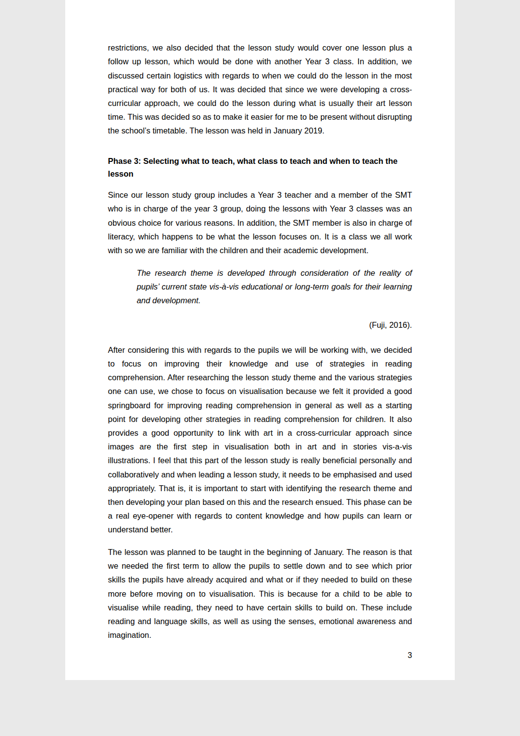restrictions, we also decided that the lesson study would cover one lesson plus a follow up lesson, which would be done with another Year 3 class. In addition, we discussed certain logistics with regards to when we could do the lesson in the most practical way for both of us. It was decided that since we were developing a cross-curricular approach, we could do the lesson during what is usually their art lesson time. This was decided so as to make it easier for me to be present without disrupting the school’s timetable. The lesson was held in January 2019.
Phase 3: Selecting what to teach, what class to teach and when to teach the lesson
Since our lesson study group includes a Year 3 teacher and a member of the SMT who is in charge of the year 3 group, doing the lessons with Year 3 classes was an obvious choice for various reasons. In addition, the SMT member is also in charge of literacy, which happens to be what the lesson focuses on. It is a class we all work with so we are familiar with the children and their academic development.
The research theme is developed through consideration of the reality of pupils’ current state vis-à-vis educational or long-term goals for their learning and development.
(Fuji, 2016).
After considering this with regards to the pupils we will be working with, we decided to focus on improving their knowledge and use of strategies in reading comprehension. After researching the lesson study theme and the various strategies one can use, we chose to focus on visualisation because we felt it provided a good springboard for improving reading comprehension in general as well as a starting point for developing other strategies in reading comprehension for children. It also provides a good opportunity to link with art in a cross-curricular approach since images are the first step in visualisation both in art and in stories vis-a-vis illustrations. I feel that this part of the lesson study is really beneficial personally and collaboratively and when leading a lesson study, it needs to be emphasised and used appropriately. That is, it is important to start with identifying the research theme and then developing your plan based on this and the research ensued. This phase can be a real eye-opener with regards to content knowledge and how pupils can learn or understand better.
The lesson was planned to be taught in the beginning of January. The reason is that we needed the first term to allow the pupils to settle down and to see which prior skills the pupils have already acquired and what or if they needed to build on these more before moving on to visualisation. This is because for a child to be able to visualise while reading, they need to have certain skills to build on. These include reading and language skills, as well as using the senses, emotional awareness and imagination.
3